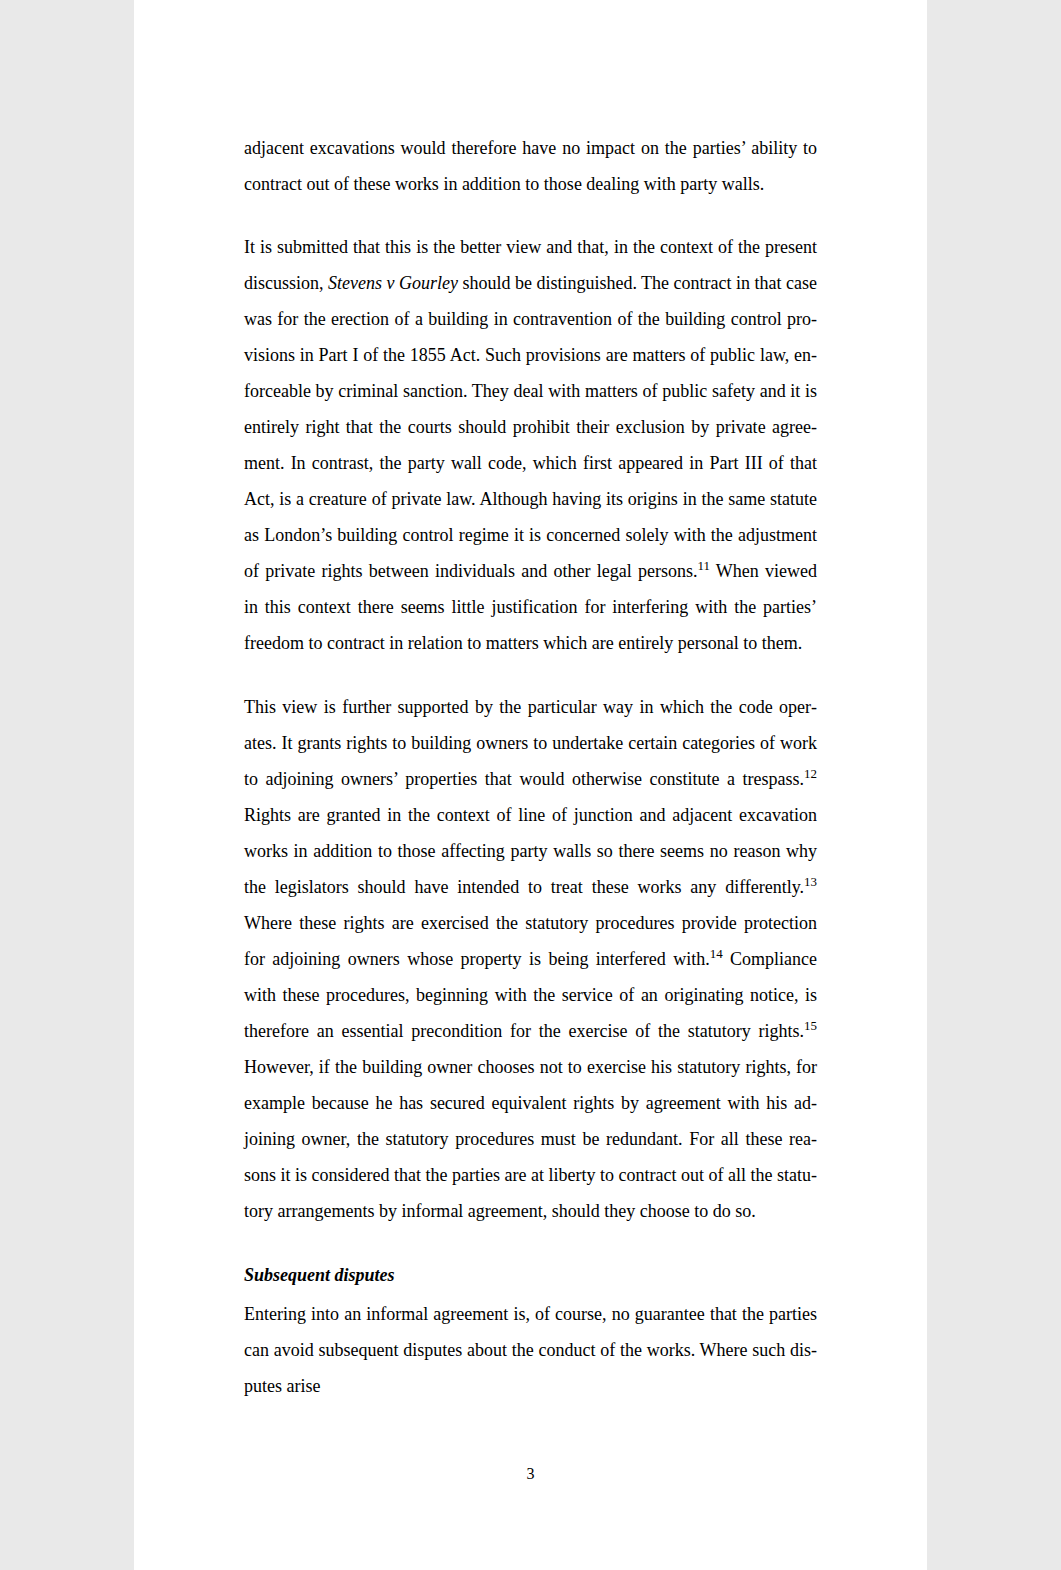adjacent excavations would therefore have no impact on the parties’ ability to contract out of these works in addition to those dealing with party walls.
It is submitted that this is the better view and that, in the context of the present discussion, Stevens v Gourley should be distinguished. The contract in that case was for the erection of a building in contravention of the building control provisions in Part I of the 1855 Act. Such provisions are matters of public law, enforceable by criminal sanction. They deal with matters of public safety and it is entirely right that the courts should prohibit their exclusion by private agreement. In contrast, the party wall code, which first appeared in Part III of that Act, is a creature of private law. Although having its origins in the same statute as London’s building control regime it is concerned solely with the adjustment of private rights between individuals and other legal persons.11 When viewed in this context there seems little justification for interfering with the parties’ freedom to contract in relation to matters which are entirely personal to them.
This view is further supported by the particular way in which the code operates. It grants rights to building owners to undertake certain categories of work to adjoining owners’ properties that would otherwise constitute a trespass.12 Rights are granted in the context of line of junction and adjacent excavation works in addition to those affecting party walls so there seems no reason why the legislators should have intended to treat these works any differently.13 Where these rights are exercised the statutory procedures provide protection for adjoining owners whose property is being interfered with.14 Compliance with these procedures, beginning with the service of an originating notice, is therefore an essential precondition for the exercise of the statutory rights.15 However, if the building owner chooses not to exercise his statutory rights, for example because he has secured equivalent rights by agreement with his adjoining owner, the statutory procedures must be redundant. For all these reasons it is considered that the parties are at liberty to contract out of all the statutory arrangements by informal agreement, should they choose to do so.
Subsequent disputes
Entering into an informal agreement is, of course, no guarantee that the parties can avoid subsequent disputes about the conduct of the works. Where such disputes arise
3